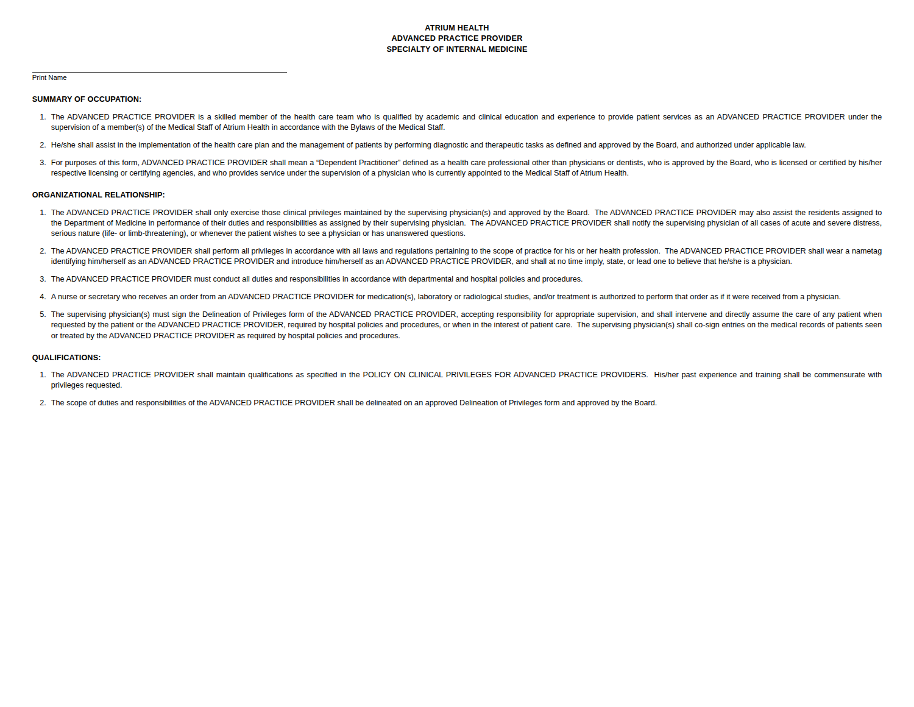ATRIUM HEALTH
ADVANCED PRACTICE PROVIDER
SPECIALTY OF INTERNAL MEDICINE
Print Name
SUMMARY OF OCCUPATION:
The ADVANCED PRACTICE PROVIDER is a skilled member of the health care team who is qualified by academic and clinical education and experience to provide patient services as an ADVANCED PRACTICE PROVIDER under the supervision of a member(s) of the Medical Staff of Atrium Health in accordance with the Bylaws of the Medical Staff.
He/she shall assist in the implementation of the health care plan and the management of patients by performing diagnostic and therapeutic tasks as defined and approved by the Board, and authorized under applicable law.
For purposes of this form, ADVANCED PRACTICE PROVIDER shall mean a “Dependent Practitioner” defined as a health care professional other than physicians or dentists, who is approved by the Board, who is licensed or certified by his/her respective licensing or certifying agencies, and who provides service under the supervision of a physician who is currently appointed to the Medical Staff of Atrium Health.
ORGANIZATIONAL RELATIONSHIP:
The ADVANCED PRACTICE PROVIDER shall only exercise those clinical privileges maintained by the supervising physician(s) and approved by the Board. The ADVANCED PRACTICE PROVIDER may also assist the residents assigned to the Department of Medicine in performance of their duties and responsibilities as assigned by their supervising physician. The ADVANCED PRACTICE PROVIDER shall notify the supervising physician of all cases of acute and severe distress, serious nature (life- or limb-threatening), or whenever the patient wishes to see a physician or has unanswered questions.
The ADVANCED PRACTICE PROVIDER shall perform all privileges in accordance with all laws and regulations pertaining to the scope of practice for his or her health profession. The ADVANCED PRACTICE PROVIDER shall wear a nametag identifying him/herself as an ADVANCED PRACTICE PROVIDER and introduce him/herself as an ADVANCED PRACTICE PROVIDER, and shall at no time imply, state, or lead one to believe that he/she is a physician.
The ADVANCED PRACTICE PROVIDER must conduct all duties and responsibilities in accordance with departmental and hospital policies and procedures.
A nurse or secretary who receives an order from an ADVANCED PRACTICE PROVIDER for medication(s), laboratory or radiological studies, and/or treatment is authorized to perform that order as if it were received from a physician.
The supervising physician(s) must sign the Delineation of Privileges form of the ADVANCED PRACTICE PROVIDER, accepting responsibility for appropriate supervision, and shall intervene and directly assume the care of any patient when requested by the patient or the ADVANCED PRACTICE PROVIDER, required by hospital policies and procedures, or when in the interest of patient care. The supervising physician(s) shall co-sign entries on the medical records of patients seen or treated by the ADVANCED PRACTICE PROVIDER as required by hospital policies and procedures.
QUALIFICATIONS:
The ADVANCED PRACTICE PROVIDER shall maintain qualifications as specified in the POLICY ON CLINICAL PRIVILEGES FOR ADVANCED PRACTICE PROVIDERS. His/her past experience and training shall be commensurate with privileges requested.
The scope of duties and responsibilities of the ADVANCED PRACTICE PROVIDER shall be delineated on an approved Delineation of Privileges form and approved by the Board.